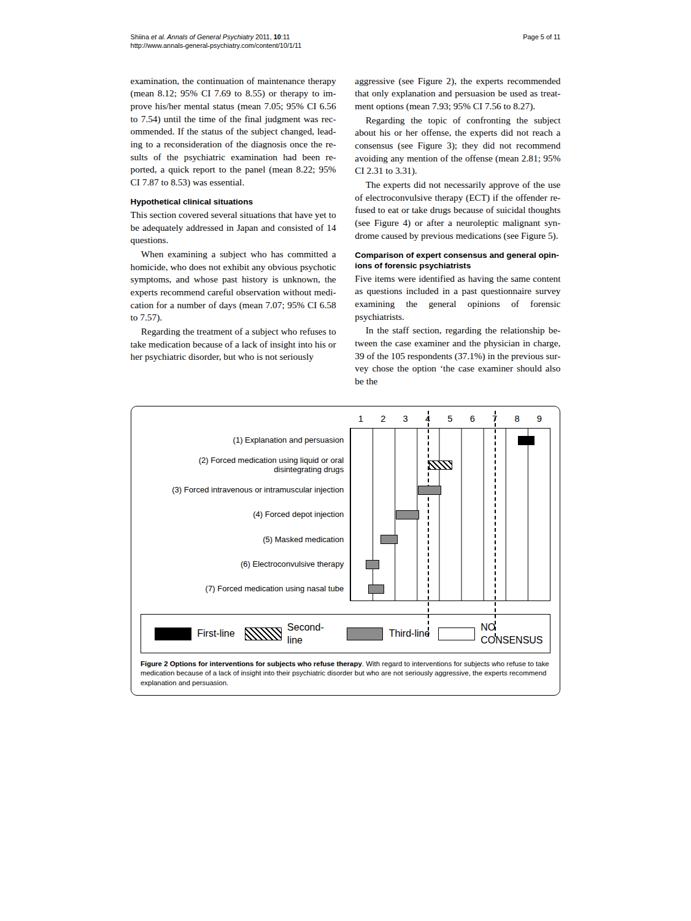Shiina et al. Annals of General Psychiatry 2011, 10:11
http://www.annals-general-psychiatry.com/content/10/1/11
Page 5 of 11
examination, the continuation of maintenance therapy (mean 8.12; 95% CI 7.69 to 8.55) or therapy to improve his/her mental status (mean 7.05; 95% CI 6.56 to 7.54) until the time of the final judgment was recommended. If the status of the subject changed, leading to a reconsideration of the diagnosis once the results of the psychiatric examination had been reported, a quick report to the panel (mean 8.22; 95% CI 7.87 to 8.53) was essential.
Hypothetical clinical situations
This section covered several situations that have yet to be adequately addressed in Japan and consisted of 14 questions.
When examining a subject who has committed a homicide, who does not exhibit any obvious psychotic symptoms, and whose past history is unknown, the experts recommend careful observation without medication for a number of days (mean 7.07; 95% CI 6.58 to 7.57).
Regarding the treatment of a subject who refuses to take medication because of a lack of insight into his or her psychiatric disorder, but who is not seriously
aggressive (see Figure 2), the experts recommended that only explanation and persuasion be used as treatment options (mean 7.93; 95% CI 7.56 to 8.27).
Regarding the topic of confronting the subject about his or her offense, the experts did not reach a consensus (see Figure 3); they did not recommend avoiding any mention of the offense (mean 2.81; 95% CI 2.31 to 3.31).
The experts did not necessarily approve of the use of electroconvulsive therapy (ECT) if the offender refused to eat or take drugs because of suicidal thoughts (see Figure 4) or after a neuroleptic malignant syndrome caused by previous medications (see Figure 5).
Comparison of expert consensus and general opinions of forensic psychiatrists
Five items were identified as having the same content as questions included in a past questionnaire survey examining the general opinions of forensic psychiatrists.
In the staff section, regarding the relationship between the case examiner and the physician in charge, 39 of the 105 respondents (37.1%) in the previous survey chose the option ‘the case examiner should also be the
1
2
3
4
5
6
7
8
9
(1) Explanation and persuasion
(2) Forced medication using liquid or oral
disintegrating drugs
(3) Forced intravenous or intramuscular injection
(4) Forced depot injection
(5) Masked medication
(6) Electroconvulsive therapy
(7) Forced medication using nasal tube
First-line
Second-line
Third-line
NO CONSENSUS
Figure 2 Options for interventions for subjects who refuse therapy. With regard to interventions for subjects who refuse to take medication because of a lack of insight into their psychiatric disorder but who are not seriously aggressive, the experts recommend explanation and persuasion.